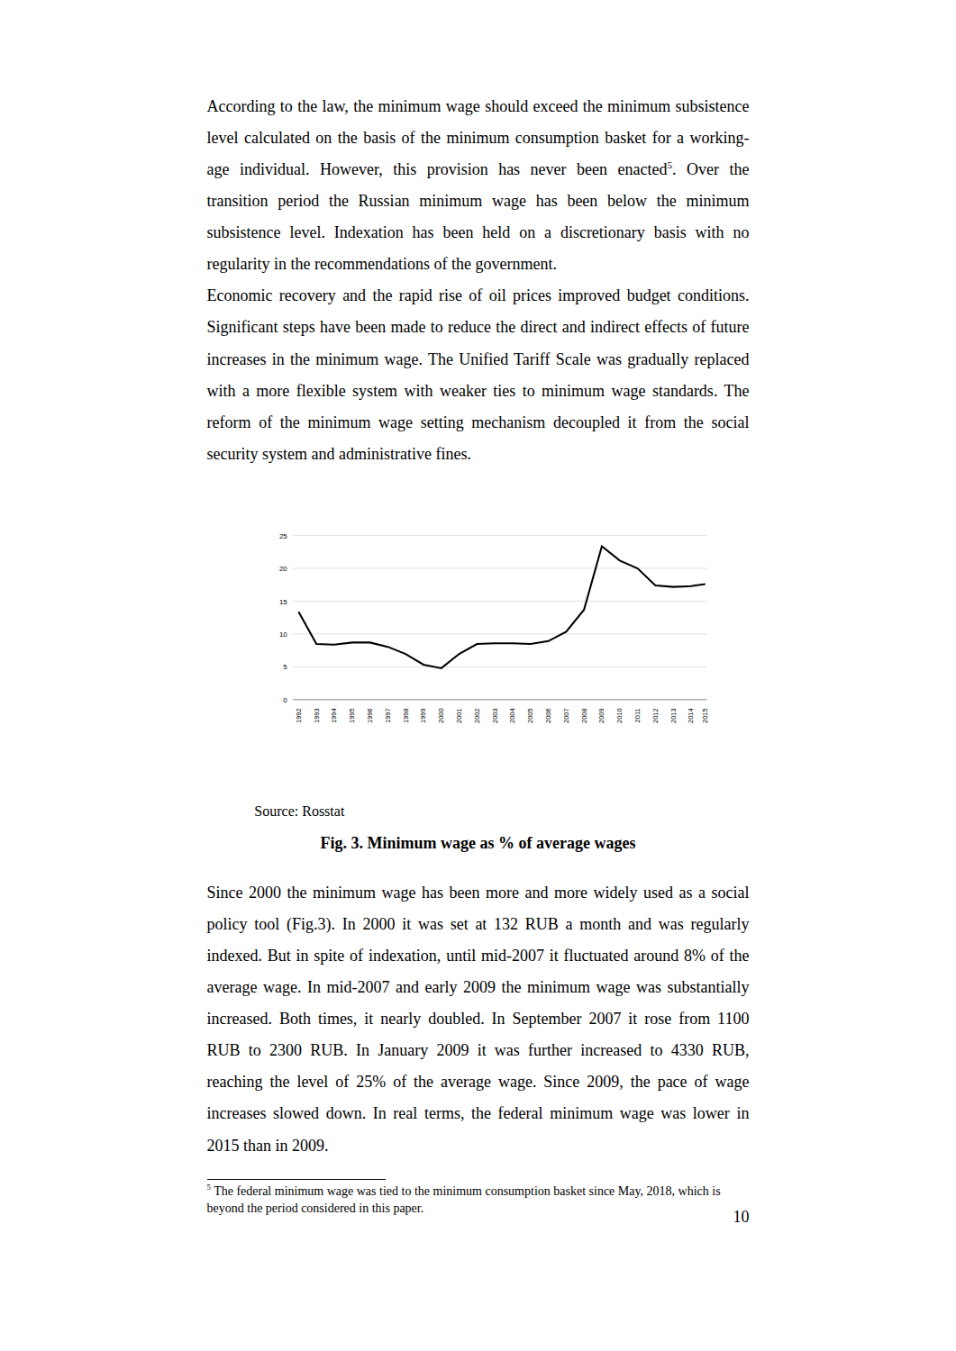According to the law, the minimum wage should exceed the minimum subsistence level calculated on the basis of the minimum consumption basket for a working-age individual. However, this provision has never been enacted5. Over the transition period the Russian minimum wage has been below the minimum subsistence level. Indexation has been held on a discretionary basis with no regularity in the recommendations of the government.
Economic recovery and the rapid rise of oil prices improved budget conditions. Significant steps have been made to reduce the direct and indirect effects of future increases in the minimum wage. The Unified Tariff Scale was gradually replaced with a more flexible system with weaker ties to minimum wage standards. The reform of the minimum wage setting mechanism decoupled it from the social security system and administrative fines.
25 20 15 10 5 0 1992 1993 1994 1995 1996 1997 1998 1999 2000 2001 2002 2003 2004 2005 2006 2007 2008 2009 2010 2011 2012 2013 2014 2015
Source: Rosstat
Fig. 3. Minimum wage as % of average wages
Since 2000 the minimum wage has been more and more widely used as a social policy tool (Fig.3). In 2000 it was set at 132 RUB a month and was regularly indexed. But in spite of indexation, until mid-2007 it fluctuated around 8% of the average wage. In mid-2007 and early 2009 the minimum wage was substantially increased. Both times, it nearly doubled. In September 2007 it rose from 1100 RUB to 2300 RUB. In January 2009 it was further increased to 4330 RUB, reaching the level of 25% of the average wage. Since 2009, the pace of wage increases slowed down. In real terms, the federal minimum wage was lower in 2015 than in 2009.
5 The federal minimum wage was tied to the minimum consumption basket since May, 2018, which is beyond the period considered in this paper.
10